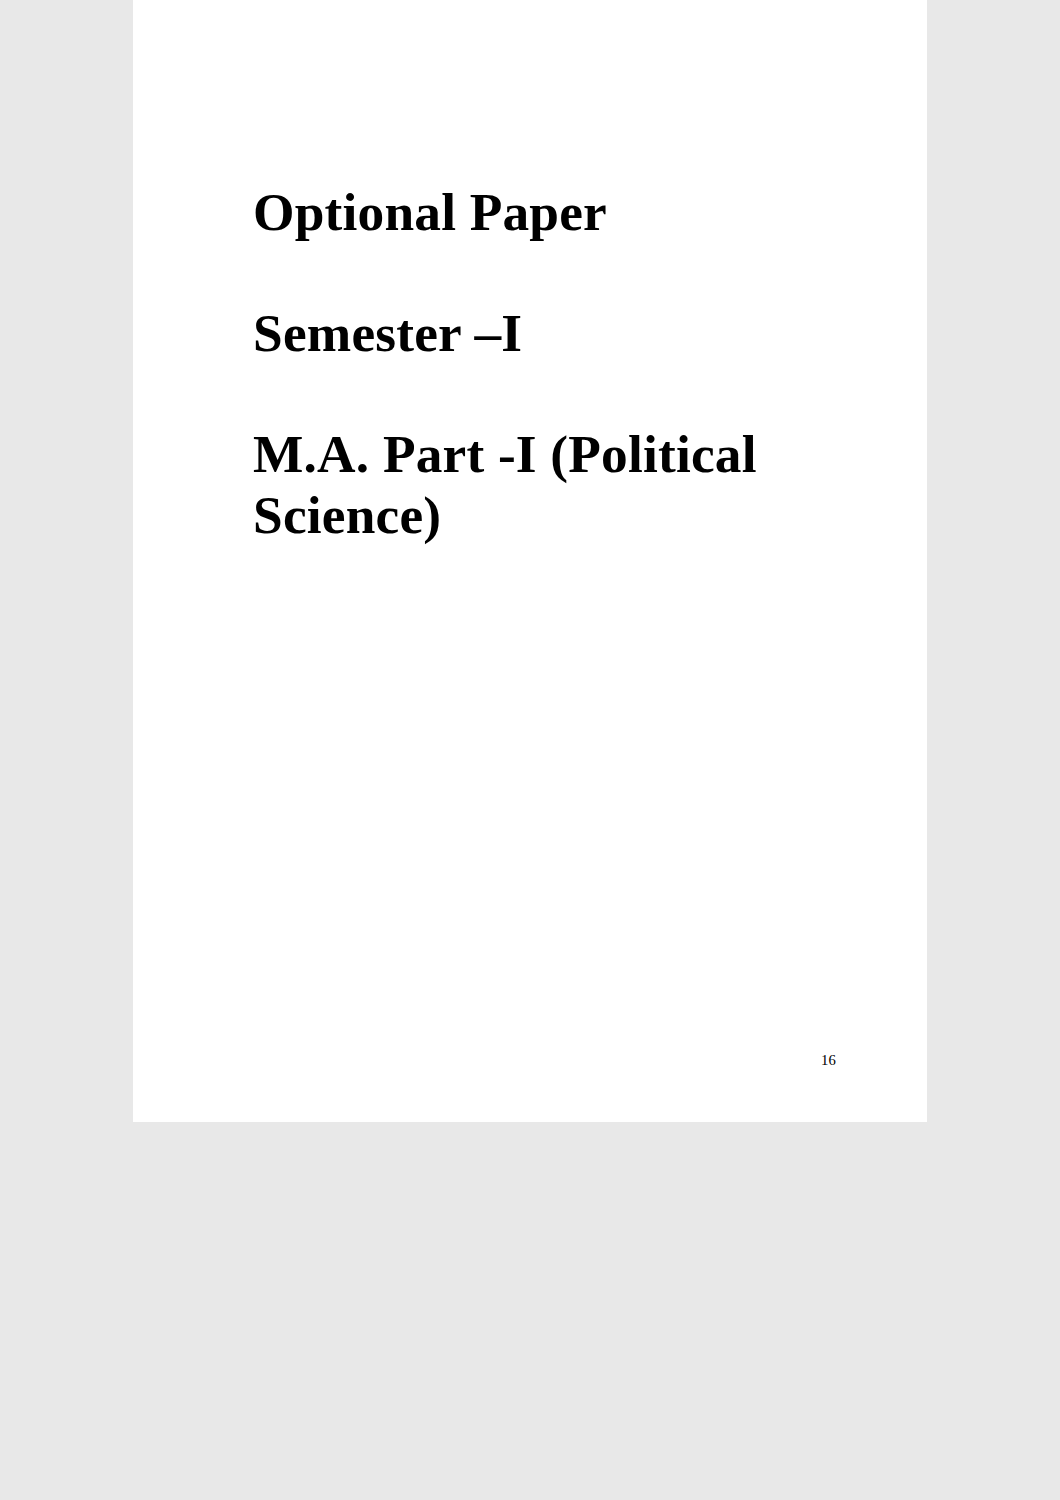Optional Paper
Semester –I
M.A. Part -I (Political Science)
16